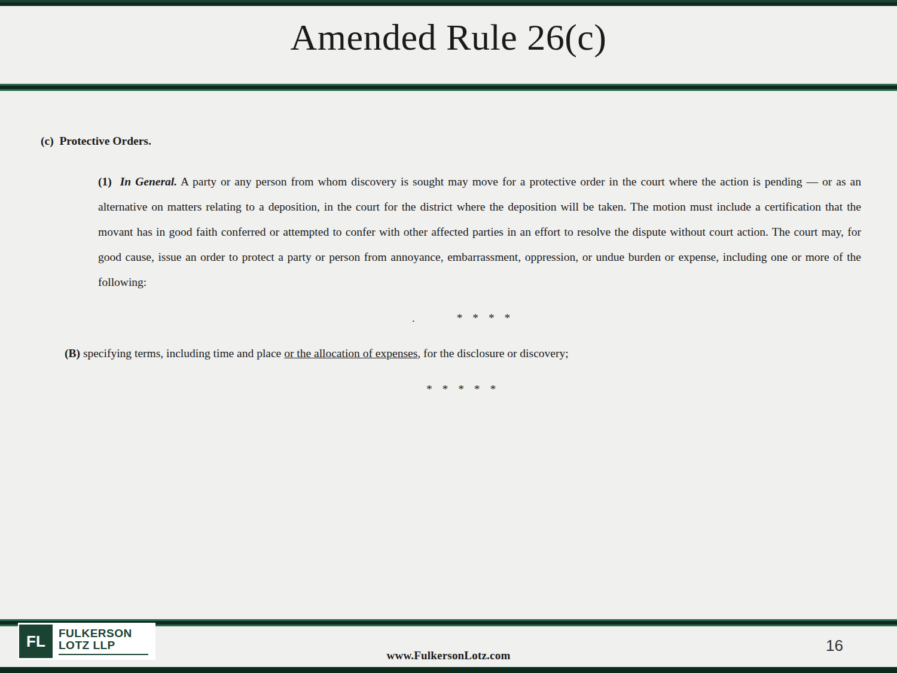Amended Rule 26(c)
(c) Protective Orders.
(1) In General. A party or any person from whom discovery is sought may move for a protective order in the court where the action is pending — or as an alternative on matters relating to a deposition, in the court for the district where the deposition will be taken. The motion must include a certification that the movant has in good faith conferred or attempted to confer with other affected parties in an effort to resolve the dispute without court action. The court may, for good cause, issue an order to protect a party or person from annoyance, embarrassment, oppression, or undue burden or expense, including one or more of the following:
.* * * *
(B) specifying terms, including time and place or the allocation of expenses, for the disclosure or discovery;
* * * * *
FL
FULKERSON LOTZ LLP
www.FulkersonLotz.com
16